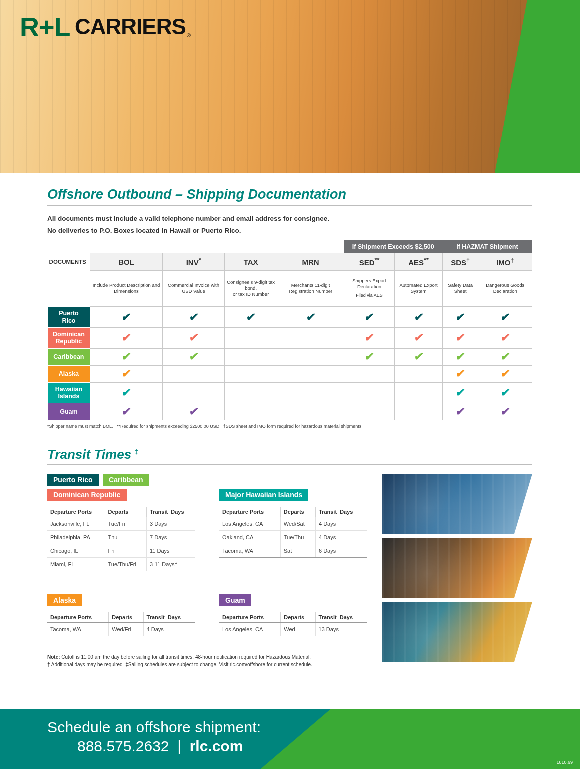R+L CARRIERS ®
Offshore Outbound – Shipping Documentation
All documents must include a valid telephone number and email address for consignee.
No deliveries to P.O. Boxes located in Hawaii or Puerto Rico.
| | | | | | If Shipment Exceeds $2,500 | If HAZMAT Shipment |
| --- | --- | --- | --- | --- | --- | --- |
| DOCUMENTS | BOL | INV * | TAX | MRN | SED ** | AES ** | SDS † | IMO † |
| | Include Product Description and Dimensions | Commercial Invoice with USD Value | Consignee’s 9-digit tax bond, or tax ID Number | Merchants 11-digit Registration Number | Shippers Export Declaration Filed via AES | Automated Export System | Safety Data Sheet | Dangerous Goods Declaration |
| Puerto Rico | ✔ | ✔ | ✔ | ✔ | ✔ | ✔ | ✔ | ✔ |
| Dominican Republic | ✔ | ✔ | | | ✔ | ✔ | ✔ | ✔ |
| Caribbean | ✔ | ✔ | | | ✔ | ✔ | ✔ | ✔ |
| Alaska | ✔ | | | | | | ✔ | ✔ |
| Hawaiian Islands | ✔ | | | | | | ✔ | ✔ |
| Guam | ✔ | ✔ | | | | | ✔ | ✔ |
*Shipper name must match BOL. **Required for shipments exceeding $2500.00 USD. †SDS sheet and IMO form required for hazardous material shipments.
Transit Times ‡
Puerto Rico Caribbean
Dominican Republic
| Departure Ports | Departs | Transit Days |
| --- | --- | --- |
| Jacksonville, FL | Tue/Fri | 3 Days |
| Philadelphia, PA | Thu | 7 Days |
| Chicago, IL | Fri | 11 Days |
| Miami, FL | Tue/Thu/Fri | 3-11 Days† |
Major Hawaiian Islands
| Departure Ports | Departs | Transit Days |
| --- | --- | --- |
| Los Angeles, CA | Wed/Sat | 4 Days |
| Oakland, CA | Tue/Thu | 4 Days |
| Tacoma, WA | Sat | 6 Days |
Alaska
| Departure Ports | Departs | Transit Days |
| --- | --- | --- |
| Tacoma, WA | Wed/Fri | 4 Days |
Guam
| Departure Ports | Departs | Transit Days |
| --- | --- | --- |
| Los Angeles, CA | Wed | 13 Days |
Note: Cutoff is 11:00 am the day before sailing for all transit times. 48-hour notification required for Hazardous Material.
† Additional days may be required ‡Sailing schedules are subject to change. Visit rlc.com/offshore for current schedule.
Schedule an offshore shipment:
888.575.2632 | rlc.com
1810.69